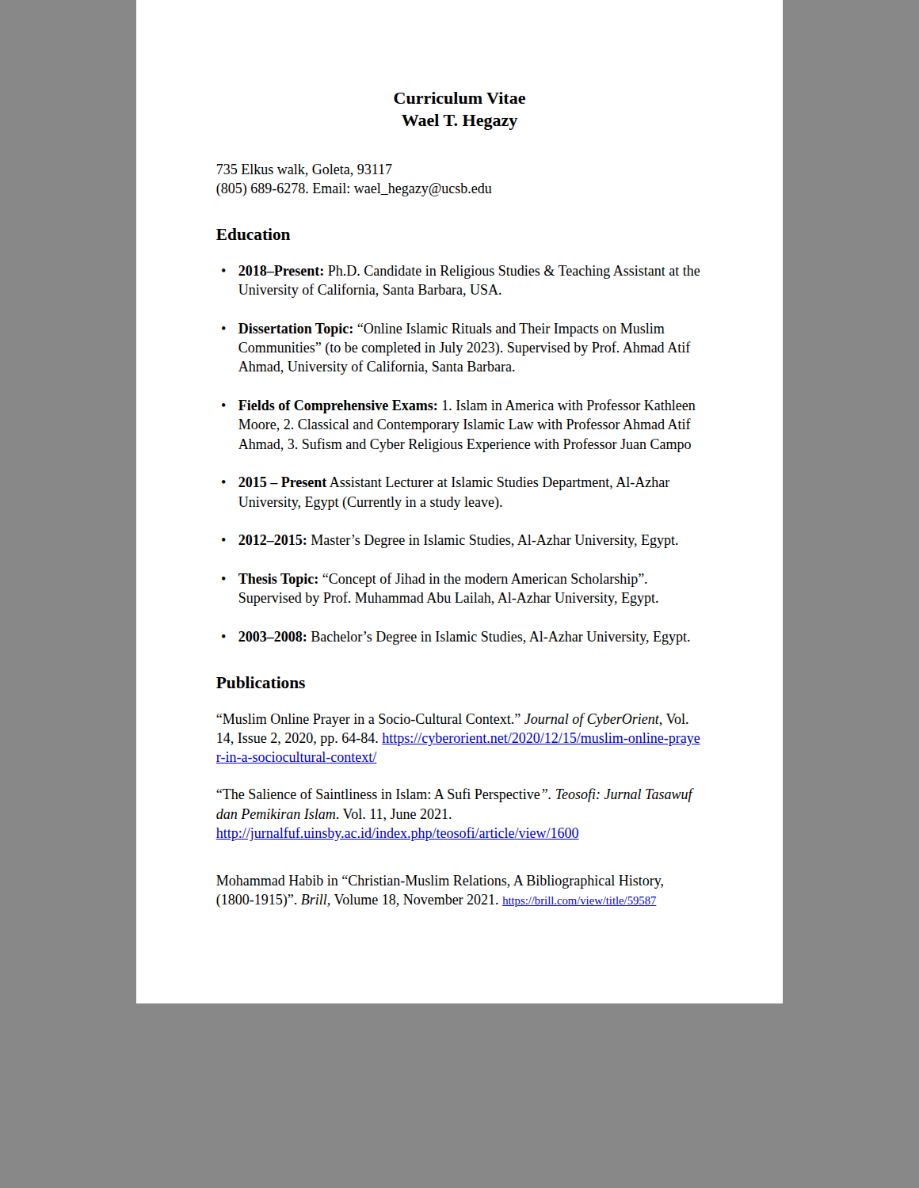Curriculum Vitae
Wael T. Hegazy
735 Elkus walk, Goleta, 93117
(805) 689-6278. Email: wael_hegazy@ucsb.edu
Education
2018–Present: Ph.D. Candidate in Religious Studies & Teaching Assistant at the University of California, Santa Barbara, USA.
Dissertation Topic: “Online Islamic Rituals and Their Impacts on Muslim Communities” (to be completed in July 2023). Supervised by Prof. Ahmad Atif Ahmad, University of California, Santa Barbara.
Fields of Comprehensive Exams: 1. Islam in America with Professor Kathleen Moore, 2. Classical and Contemporary Islamic Law with Professor Ahmad Atif Ahmad, 3. Sufism and Cyber Religious Experience with Professor Juan Campo
2015 – Present Assistant Lecturer at Islamic Studies Department, Al-Azhar University, Egypt (Currently in a study leave).
2012–2015: Master’s Degree in Islamic Studies, Al-Azhar University, Egypt.
Thesis Topic: “Concept of Jihad in the modern American Scholarship”. Supervised by Prof. Muhammad Abu Lailah, Al-Azhar University, Egypt.
2003–2008: Bachelor’s Degree in Islamic Studies, Al-Azhar University, Egypt.
Publications
“Muslim Online Prayer in a Socio-Cultural Context.” Journal of CyberOrient, Vol. 14, Issue 2, 2020, pp. 64-84. https://cyberorient.net/2020/12/15/muslim-online-prayer-in-a-sociocultural-context/
“The Salience of Saintliness in Islam: A Sufi Perspective”. Teosofi: Jurnal Tasawuf dan Pemikiran Islam. Vol. 11, June 2021.
http://jurnalfuf.uinsby.ac.id/index.php/teosofi/article/view/1600
Mohammad Habib in “Christian-Muslim Relations, A Bibliographical History, (1800-1915)”. Brill, Volume 18, November 2021. https://brill.com/view/title/59587